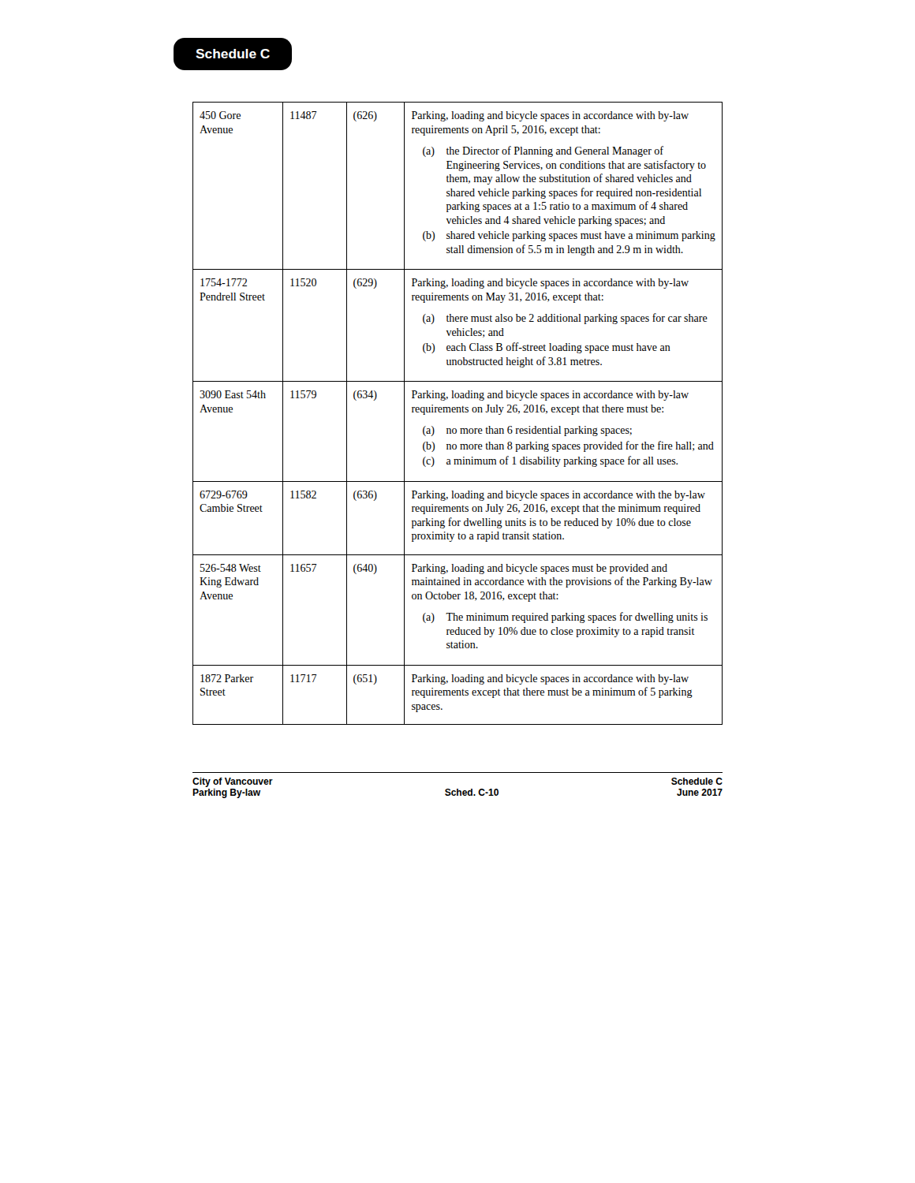Schedule C
| 450 Gore Avenue | 11487 | (626) | Parking, loading and bicycle spaces in accordance with by-law requirements on April 5, 2016, except that: (a) the Director of Planning and General Manager of Engineering Services, on conditions that are satisfactory to them, may allow the substitution of shared vehicles and shared vehicle parking spaces for required non-residential parking spaces at a 1:5 ratio to a maximum of 4 shared vehicles and 4 shared vehicle parking spaces; and (b) shared vehicle parking spaces must have a minimum parking stall dimension of 5.5 m in length and 2.9 m in width. |
| 1754-1772 Pendrell Street | 11520 | (629) | Parking, loading and bicycle spaces in accordance with by-law requirements on May 31, 2016, except that: (a) there must also be 2 additional parking spaces for car share vehicles; and (b) each Class B off-street loading space must have an unobstructed height of 3.81 metres. |
| 3090 East 54th Avenue | 11579 | (634) | Parking, loading and bicycle spaces in accordance with by-law requirements on July 26, 2016, except that there must be: (a) no more than 6 residential parking spaces; (b) no more than 8 parking spaces provided for the fire hall; and (c) a minimum of 1 disability parking space for all uses. |
| 6729-6769 Cambie Street | 11582 | (636) | Parking, loading and bicycle spaces in accordance with the by-law requirements on July 26, 2016, except that the minimum required parking for dwelling units is to be reduced by 10% due to close proximity to a rapid transit station. |
| 526-548 West King Edward Avenue | 11657 | (640) | Parking, loading and bicycle spaces must be provided and maintained in accordance with the provisions of the Parking By-law on October 18, 2016, except that: (a) The minimum required parking spaces for dwelling units is reduced by 10% due to close proximity to a rapid transit station. |
| 1872 Parker Street | 11717 | (651) | Parking, loading and bicycle spaces in accordance with by-law requirements except that there must be a minimum of 5 parking spaces. |
City of Vancouver Parking By-law
Sched. C-10
Schedule C June 2017